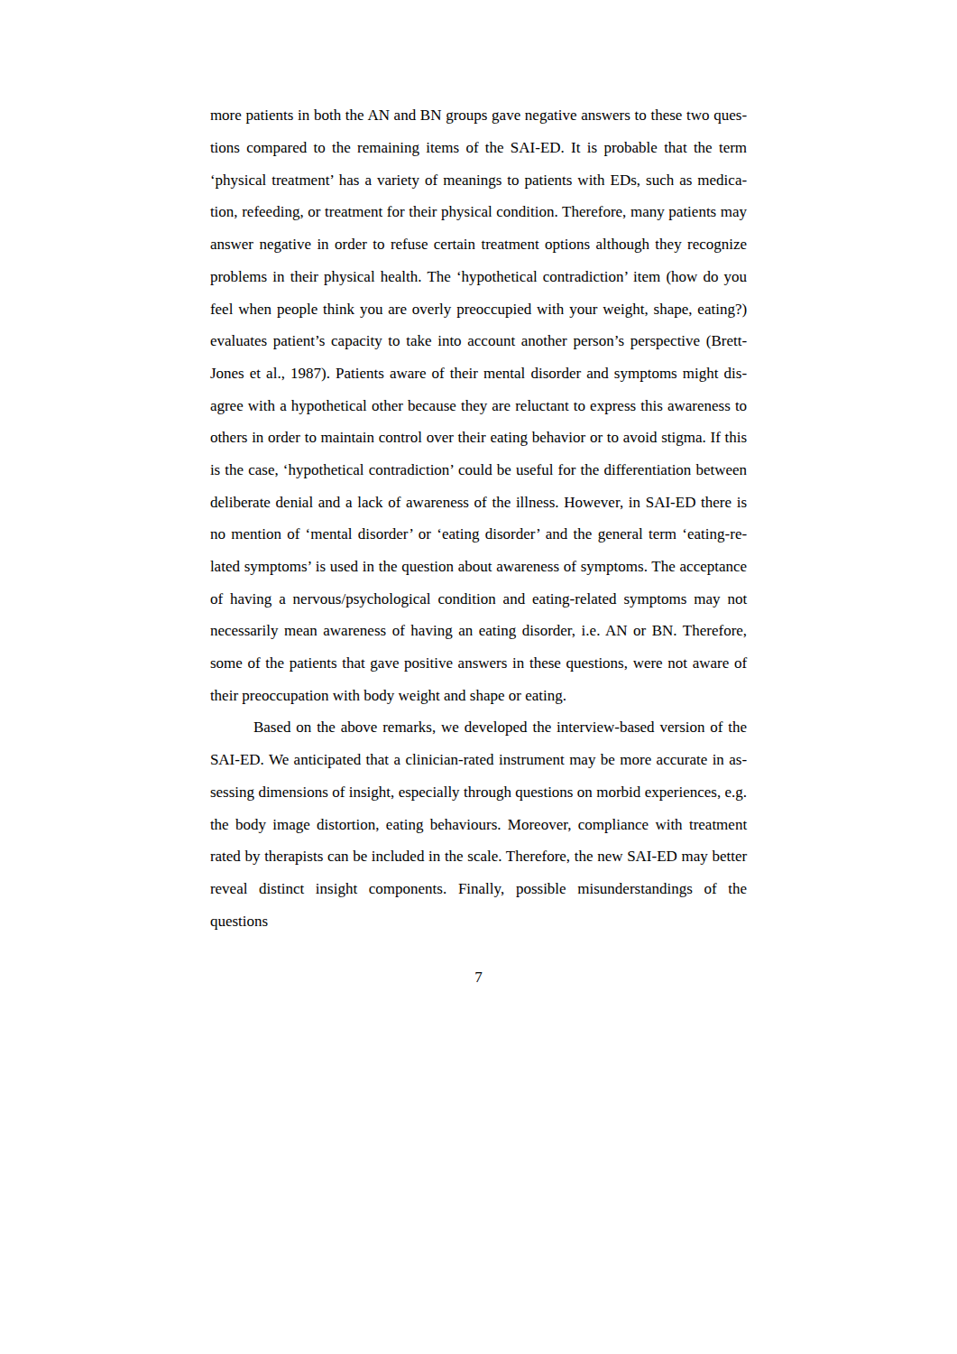more patients in both the AN and BN groups gave negative answers to these two questions compared to the remaining items of the SAI-ED. It is probable that the term ‘physical treatment’ has a variety of meanings to patients with EDs, such as medication, refeeding, or treatment for their physical condition. Therefore, many patients may answer negative in order to refuse certain treatment options although they recognize problems in their physical health. The ‘hypothetical contradiction’ item (how do you feel when people think you are overly preoccupied with your weight, shape, eating?) evaluates patient’s capacity to take into account another person’s perspective (Brett-Jones et al., 1987). Patients aware of their mental disorder and symptoms might disagree with a hypothetical other because they are reluctant to express this awareness to others in order to maintain control over their eating behavior or to avoid stigma. If this is the case, ‘hypothetical contradiction’ could be useful for the differentiation between deliberate denial and a lack of awareness of the illness. However, in SAI-ED there is no mention of ‘mental disorder’ or ‘eating disorder’ and the general term ‘eating-related symptoms’ is used in the question about awareness of symptoms. The acceptance of having a nervous/psychological condition and eating-related symptoms may not necessarily mean awareness of having an eating disorder, i.e. AN or BN. Therefore, some of the patients that gave positive answers in these questions, were not aware of their preoccupation with body weight and shape or eating.
Based on the above remarks, we developed the interview-based version of the SAI-ED. We anticipated that a clinician-rated instrument may be more accurate in assessing dimensions of insight, especially through questions on morbid experiences, e.g. the body image distortion, eating behaviours. Moreover, compliance with treatment rated by therapists can be included in the scale. Therefore, the new SAI-ED may better reveal distinct insight components. Finally, possible misunderstandings of the questions
7